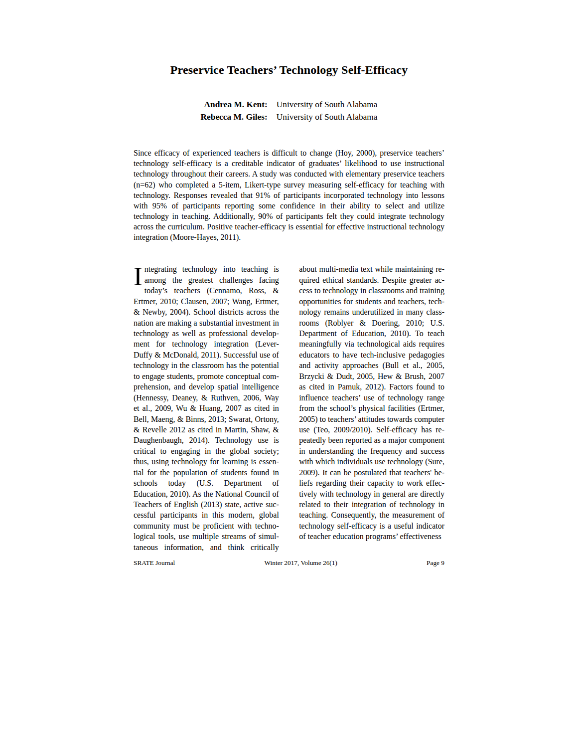Preservice Teachers’ Technology Self-Efficacy
| Andrea M. Kent: | University of South Alabama |
| Rebecca M. Giles: | University of South Alabama |
Since efficacy of experienced teachers is difficult to change (Hoy, 2000), preservice teachers’ technology self-efficacy is a creditable indicator of graduates’ likelihood to use instructional technology throughout their careers. A study was conducted with elementary preservice teachers (n=62) who completed a 5-item, Likert-type survey measuring self-efficacy for teaching with technology. Responses revealed that 91% of participants incorporated technology into lessons with 95% of participants reporting some confidence in their ability to select and utilize technology in teaching. Additionally, 90% of participants felt they could integrate technology across the curriculum. Positive teacher-efficacy is essential for effective instructional technology integration (Moore-Hayes, 2011).
Integrating technology into teaching is among the greatest challenges facing today’s teachers (Cennamo, Ross, & Ertmer, 2010; Clausen, 2007; Wang, Ertmer, & Newby, 2004). School districts across the nation are making a substantial investment in technology as well as professional development for technology integration (Lever-Duffy & McDonald, 2011). Successful use of technology in the classroom has the potential to engage students, promote conceptual comprehension, and develop spatial intelligence (Hennessy, Deaney, & Ruthven, 2006, Way et al., 2009, Wu & Huang, 2007 as cited in Bell, Maeng, & Binns, 2013; Swarat, Ortony, & Revelle 2012 as cited in Martin, Shaw, & Daughenbaugh, 2014). Technology use is critical to engaging in the global society; thus, using technology for learning is essential for the population of students found in schools today (U.S. Department of Education, 2010). As the National Council of Teachers of English (2013) state, active successful participants in this modern, global community must be proficient with technological tools, use multiple streams of simultaneous information, and think critically about multi-media text while maintaining required ethical standards. Despite greater access to technology in classrooms and training opportunities for students and teachers, technology remains underutilized in many classrooms (Roblyer & Doering, 2010; U.S. Department of Education, 2010). To teach meaningfully via technological aids requires educators to have tech-inclusive pedagogies and activity approaches (Bull et al., 2005, Brzycki & Dudt, 2005, Hew & Brush, 2007 as cited in Pamuk, 2012). Factors found to influence teachers’ use of technology range from the school’s physical facilities (Ertmer, 2005) to teachers’ attitudes towards computer use (Teo, 2009/2010). Self-efficacy has repeatedly been reported as a major component in understanding the frequency and success with which individuals use technology (Sure, 2009). It can be postulated that teachers' beliefs regarding their capacity to work effectively with technology in general are directly related to their integration of technology in teaching. Consequently, the measurement of technology self-efficacy is a useful indicator of teacher education programs’ effectiveness
SRATE Journal
Winter 2017, Volume 26(1)
Page 9